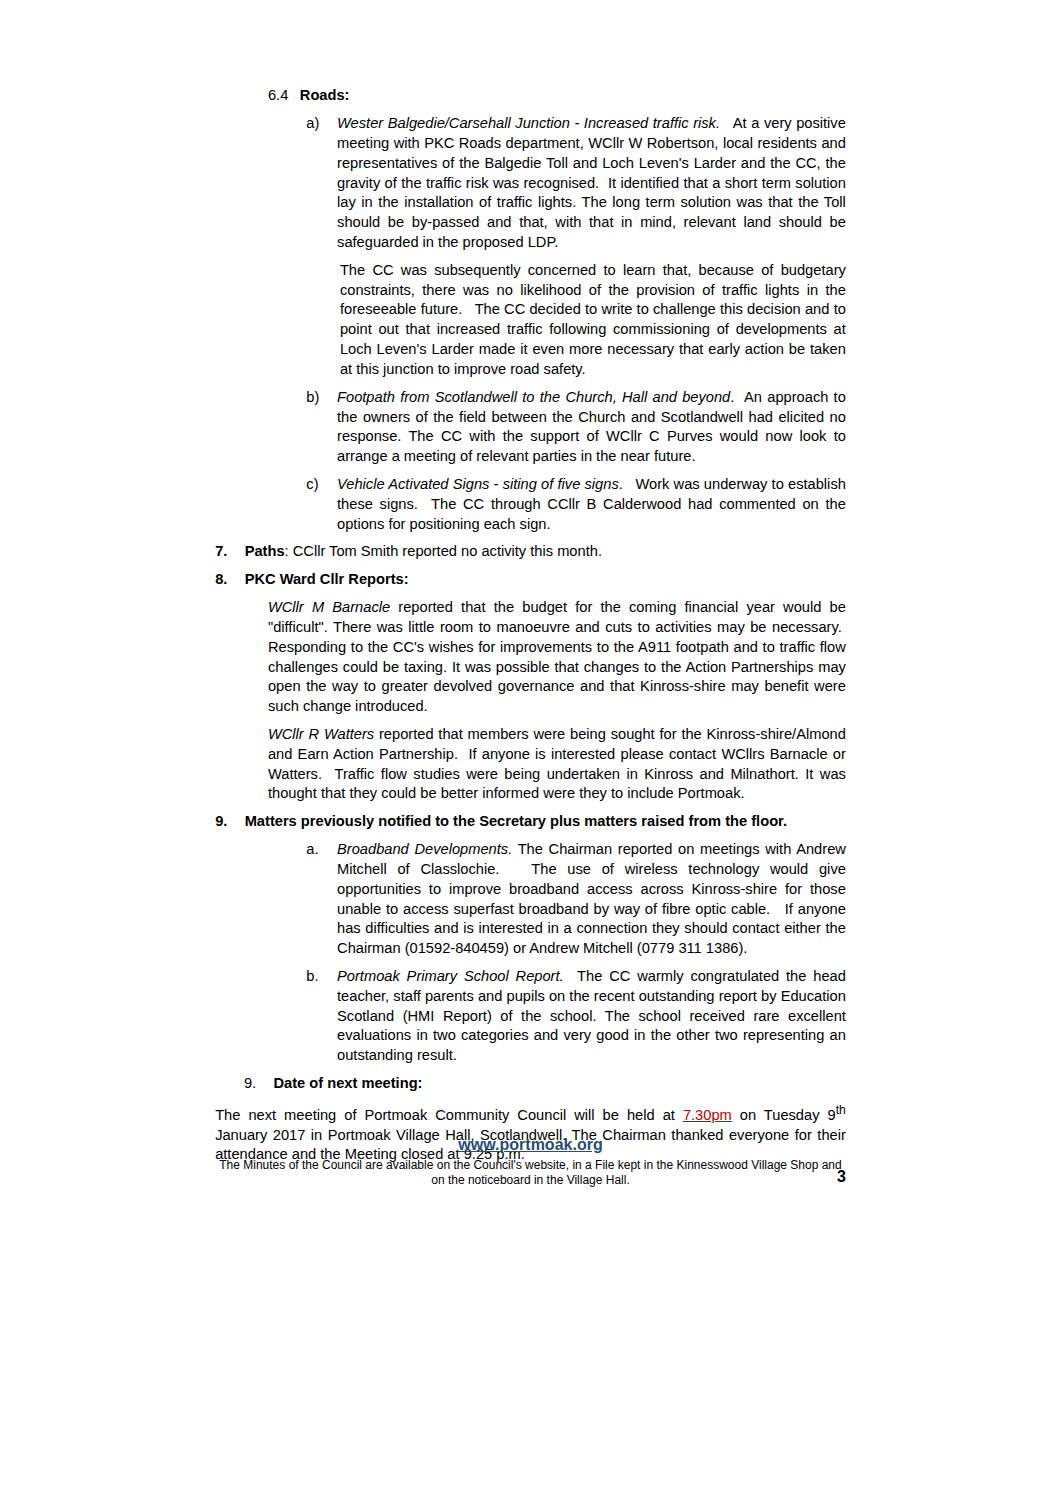6.4 Roads:
a)
Wester Balgedie/Carsehall Junction - Increased traffic risk. At a very positive meeting with PKC Roads department, WCllr W Robertson, local residents and representatives of the Balgedie Toll and Loch Leven's Larder and the CC, the gravity of the traffic risk was recognised. It identified that a short term solution lay in the installation of traffic lights. The long term solution was that the Toll should be by-passed and that, with that in mind, relevant land should be safeguarded in the proposed LDP.
The CC was subsequently concerned to learn that, because of budgetary constraints, there was no likelihood of the provision of traffic lights in the foreseeable future. The CC decided to write to challenge this decision and to point out that increased traffic following commissioning of developments at Loch Leven's Larder made it even more necessary that early action be taken at this junction to improve road safety.
b)
Footpath from Scotlandwell to the Church, Hall and beyond. An approach to the owners of the field between the Church and Scotlandwell had elicited no response. The CC with the support of WCllr C Purves would now look to arrange a meeting of relevant parties in the near future.
c)
Vehicle Activated Signs - siting of five signs. Work was underway to establish these signs. The CC through CCllr B Calderwood had commented on the options for positioning each sign.
7.
Paths: CCllr Tom Smith reported no activity this month.
8.
PKC Ward Cllr Reports:
WCllr M Barnacle reported that the budget for the coming financial year would be "difficult". There was little room to manoeuvre and cuts to activities may be necessary. Responding to the CC's wishes for improvements to the A911 footpath and to traffic flow challenges could be taxing. It was possible that changes to the Action Partnerships may open the way to greater devolved governance and that Kinross-shire may benefit were such change introduced.
WCllr R Watters reported that members were being sought for the Kinross-shire/Almond and Earn Action Partnership. If anyone is interested please contact WCllrs Barnacle or Watters. Traffic flow studies were being undertaken in Kinross and Milnathort. It was thought that they could be better informed were they to include Portmoak.
9.
Matters previously notified to the Secretary plus matters raised from the floor.
a.
Broadband Developments. The Chairman reported on meetings with Andrew Mitchell of Classlochie. The use of wireless technology would give opportunities to improve broadband access across Kinross-shire for those unable to access superfast broadband by way of fibre optic cable. If anyone has difficulties and is interested in a connection they should contact either the Chairman (01592-840459) or Andrew Mitchell (0779 311 1386).
b.
Portmoak Primary School Report. The CC warmly congratulated the head teacher, staff parents and pupils on the recent outstanding report by Education Scotland (HMI Report) of the school. The school received rare excellent evaluations in two categories and very good in the other two representing an outstanding result.
9. Date of next meeting:
The next meeting of Portmoak Community Council will be held at 7.30pm on Tuesday 9th January 2017 in Portmoak Village Hall, Scotlandwell. The Chairman thanked everyone for their attendance and the Meeting closed at 9.25 p.m.
www.portmoak.org
The Minutes of the Council are available on the Council's website, in a File kept in the Kinnesswood Village Shop and on the noticeboard in the Village Hall.
3